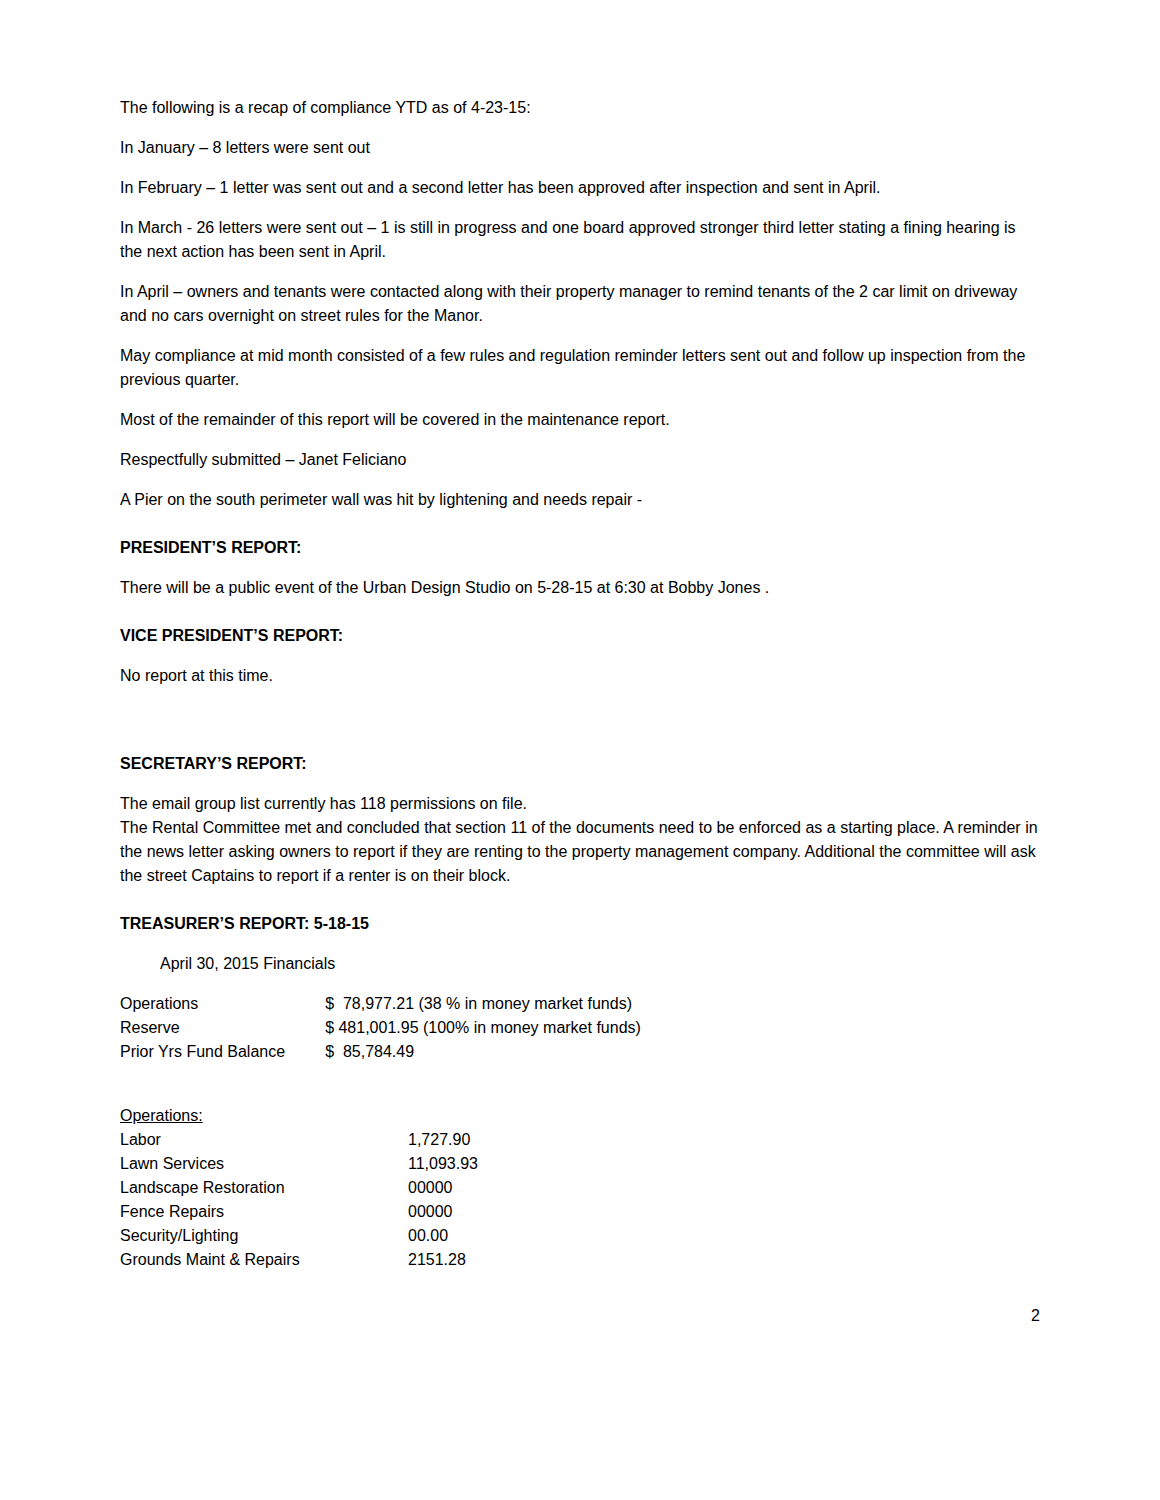The following is a recap of compliance YTD as of 4-23-15:
In January – 8 letters were sent out
In February – 1 letter was sent out and a second letter has been approved after inspection and sent in April.
In March - 26 letters were sent out – 1 is still in progress and one board approved stronger third letter stating a fining hearing is the next action has been sent in April.
In April – owners and tenants were contacted along with their property manager to remind tenants of the 2 car limit on driveway and no cars overnight on street rules for the Manor.
May compliance at mid month consisted of a few rules and regulation reminder letters sent out and follow up inspection from the previous quarter.
Most of the remainder of this report will be covered in the maintenance report.
Respectfully submitted – Janet Feliciano
A Pier on the south perimeter wall was hit by lightening and needs repair -
PRESIDENT’S REPORT:
There will be a public event of the Urban Design Studio on 5-28-15 at 6:30 at Bobby Jones .
VICE PRESIDENT’S REPORT:
No report at this time.
SECRETARY’S REPORT:
The email group list currently has 118 permissions on file.
The Rental Committee met and concluded that section 11 of the documents need to be enforced as a starting place. A reminder in the news letter asking owners to report if they are renting to the property management company. Additional the committee will ask the street Captains to report if a renter is on their block.
TREASURER’S REPORT: 5-18-15
April 30, 2015 Financials
| Operations | $ 78,977.21 (38 % in money market funds) |
| Reserve | $ 481,001.95 (100% in money market funds) |
| Prior Yrs Fund Balance | $ 85,784.49 |
Operations:
| Labor | 1,727.90 |
| Lawn Services | 11,093.93 |
| Landscape Restoration | 00000 |
| Fence Repairs | 00000 |
| Security/Lighting | 00.00 |
| Grounds Maint & Repairs | 2151.28 |
2